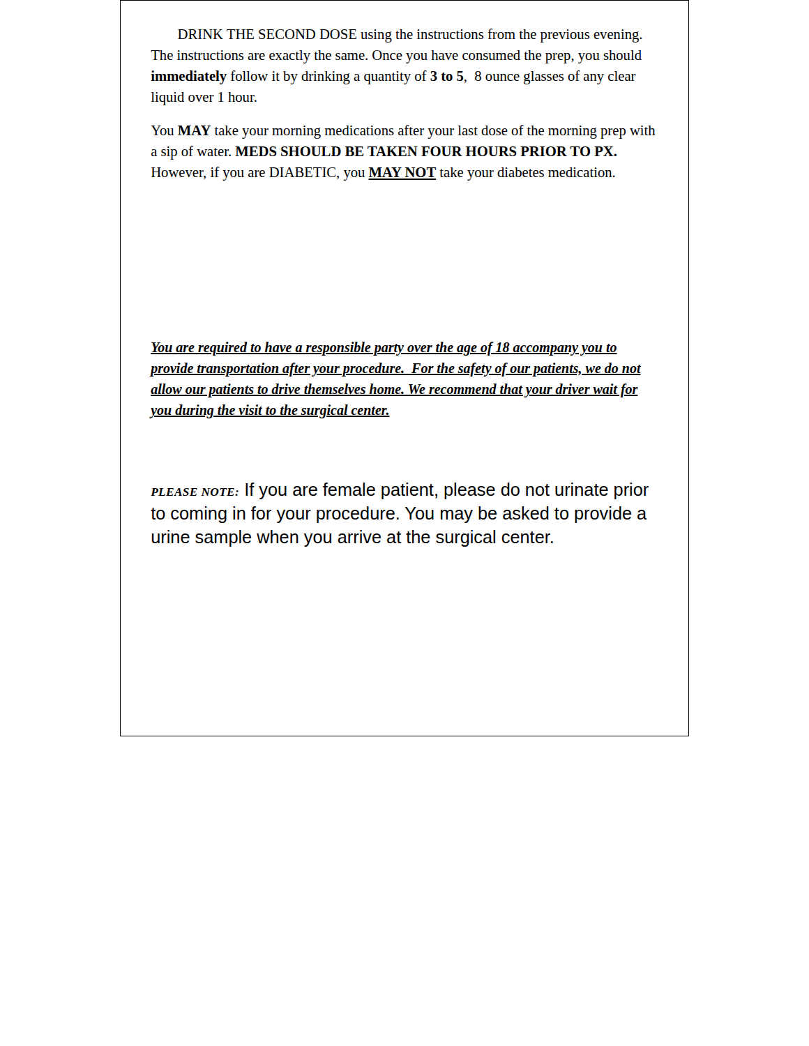DRINK THE SECOND DOSE using the instructions from the previous evening. The instructions are exactly the same. Once you have consumed the prep, you should immediately follow it by drinking a quantity of 3 to 5, 8 ounce glasses of any clear liquid over 1 hour.
You MAY take your morning medications after your last dose of the morning prep with a sip of water. MEDS SHOULD BE TAKEN FOUR HOURS PRIOR TO PX. However, if you are DIABETIC, you MAY NOT take your diabetes medication.
You are required to have a responsible party over the age of 18 accompany you to provide transportation after your procedure. For the safety of our patients, we do not allow our patients to drive themselves home. We recommend that your driver wait for you during the visit to the surgical center.
PLEASE NOTE: If you are female patient, please do not urinate prior to coming in for your procedure. You may be asked to provide a urine sample when you arrive at the surgical center.